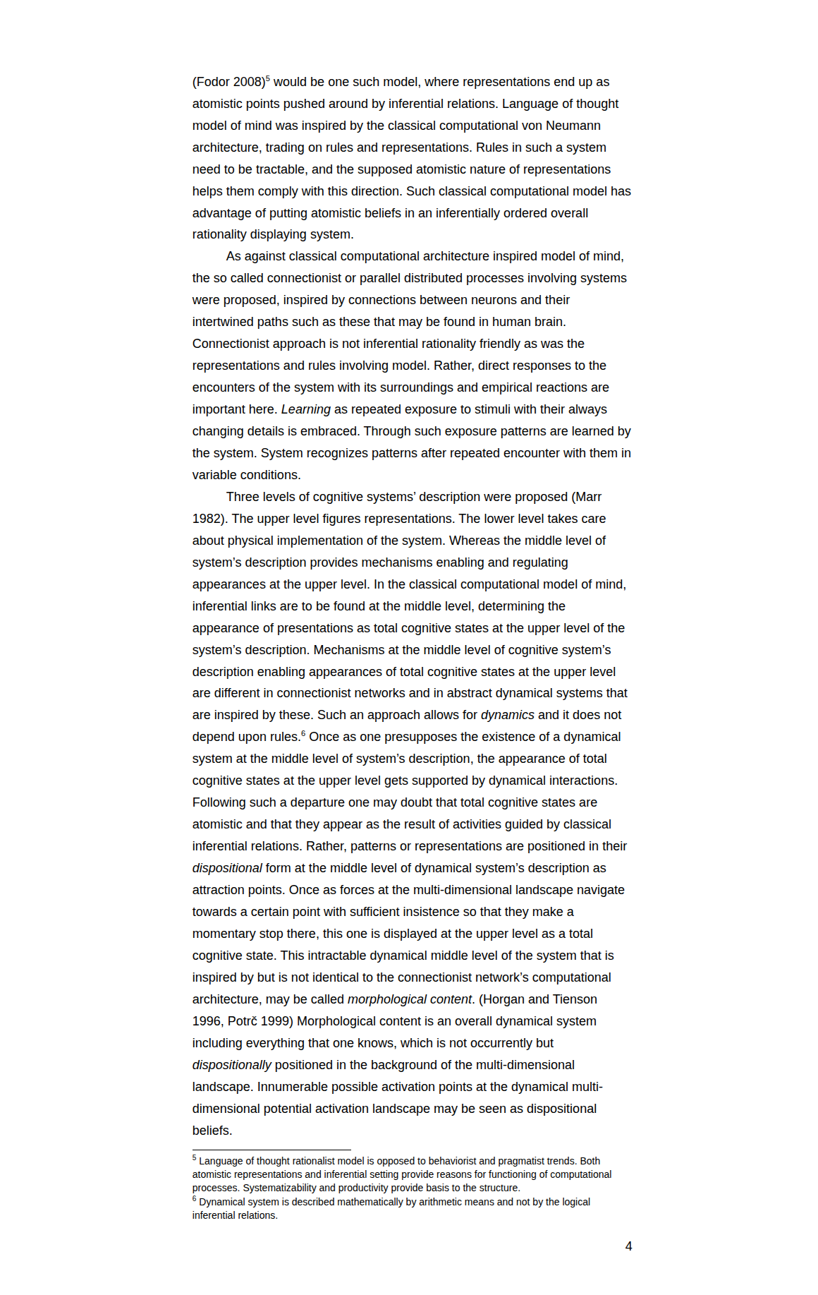(Fodor 2008)5 would be one such model, where representations end up as atomistic points pushed around by inferential relations. Language of thought model of mind was inspired by the classical computational von Neumann architecture, trading on rules and representations. Rules in such a system need to be tractable, and the supposed atomistic nature of representations helps them comply with this direction. Such classical computational model has advantage of putting atomistic beliefs in an inferentially ordered overall rationality displaying system.
As against classical computational architecture inspired model of mind, the so called connectionist or parallel distributed processes involving systems were proposed, inspired by connections between neurons and their intertwined paths such as these that may be found in human brain. Connectionist approach is not inferential rationality friendly as was the representations and rules involving model. Rather, direct responses to the encounters of the system with its surroundings and empirical reactions are important here. Learning as repeated exposure to stimuli with their always changing details is embraced. Through such exposure patterns are learned by the system. System recognizes patterns after repeated encounter with them in variable conditions.
Three levels of cognitive systems’ description were proposed (Marr 1982). The upper level figures representations. The lower level takes care about physical implementation of the system. Whereas the middle level of system’s description provides mechanisms enabling and regulating appearances at the upper level. In the classical computational model of mind, inferential links are to be found at the middle level, determining the appearance of presentations as total cognitive states at the upper level of the system’s description. Mechanisms at the middle level of cognitive system’s description enabling appearances of total cognitive states at the upper level are different in connectionist networks and in abstract dynamical systems that are inspired by these. Such an approach allows for dynamics and it does not depend upon rules.6 Once as one presupposes the existence of a dynamical system at the middle level of system’s description, the appearance of total cognitive states at the upper level gets supported by dynamical interactions. Following such a departure one may doubt that total cognitive states are atomistic and that they appear as the result of activities guided by classical inferential relations. Rather, patterns or representations are positioned in their dispositional form at the middle level of dynamical system’s description as attraction points. Once as forces at the multi-dimensional landscape navigate towards a certain point with sufficient insistence so that they make a momentary stop there, this one is displayed at the upper level as a total cognitive state. This intractable dynamical middle level of the system that is inspired by but is not identical to the connectionist network’s computational architecture, may be called morphological content. (Horgan and Tienson 1996, Potrč 1999) Morphological content is an overall dynamical system including everything that one knows, which is not occurrently but dispositionally positioned in the background of the multi-dimensional landscape. Innumerable possible activation points at the dynamical multi-dimensional potential activation landscape may be seen as dispositional beliefs.
5 Language of thought rationalist model is opposed to behaviorist and pragmatist trends. Both atomistic representations and inferential setting provide reasons for functioning of computational processes. Systematizability and productivity provide basis to the structure.
6 Dynamical system is described mathematically by arithmetic means and not by the logical inferential relations.
4